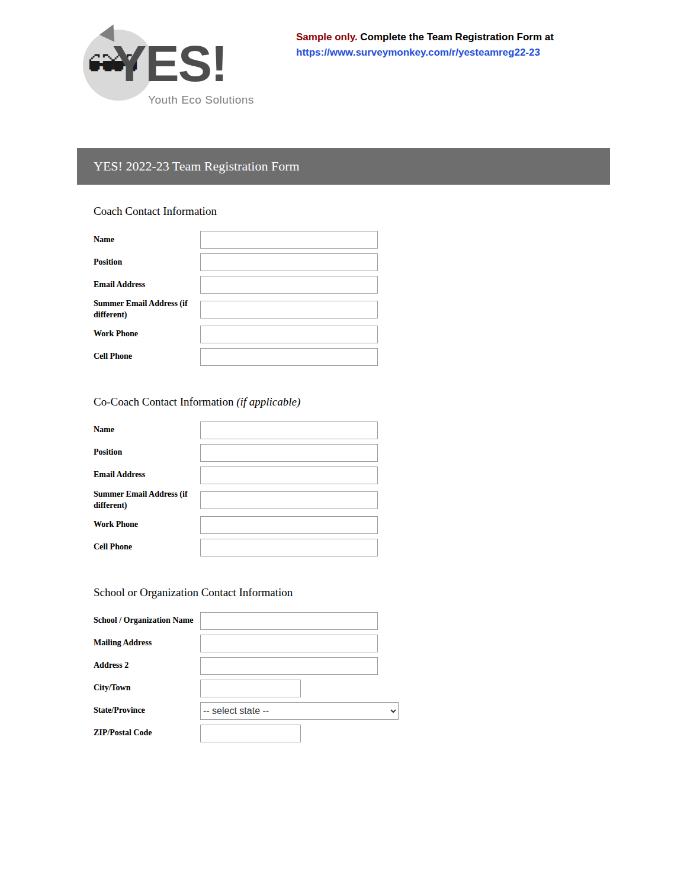🕶🕶
YES!
Youth Eco Solutions
Sample only. Complete the Team Registration Form at
https://www.surveymonkey.com/r/yesteamreg22-23
YES! 2022-23 Team Registration Form
Coach Contact Information
| Name | |
| Position | |
| Email Address | |
| Summer Email Address (if different) | |
| Work Phone | |
| Cell Phone | |
Co-Coach Contact Information (if applicable)
| Name | |
| Position | |
| Email Address | |
| Summer Email Address (if different) | |
| Work Phone | |
| Cell Phone | |
School or Organization Contact Information
| School / Organization Name | |
| Mailing Address | |
| Address 2 | |
| City/Town | |
| State/Province | -- select state -- |
| ZIP/Postal Code | |